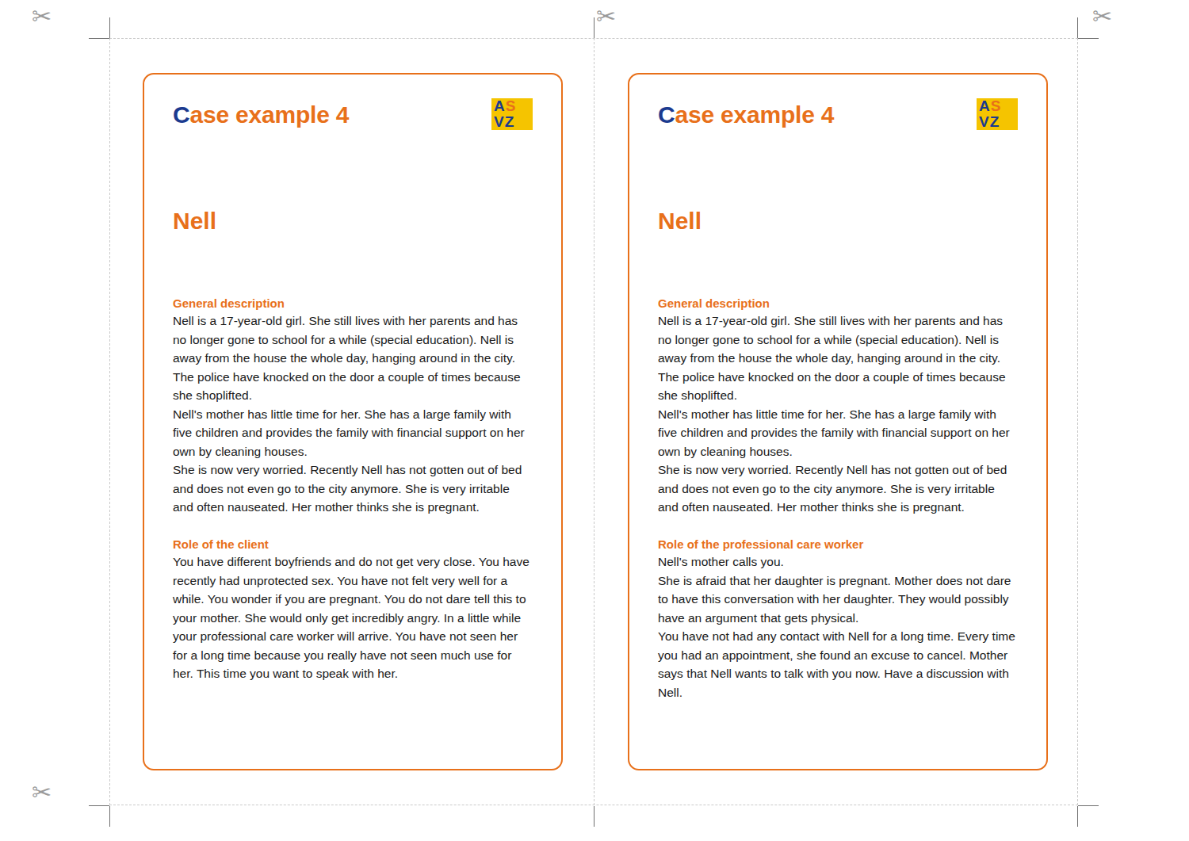✂
✂
✂
✂
Case example 4
AS VZ
Nell
General description
Nell is a 17-year-old girl. She still lives with her parents and has no longer gone to school for a while (special education). Nell is away from the house the whole day, hanging around in the city. The police have knocked on the door a couple of times because she shoplifted.
Nell's mother has little time for her. She has a large family with five children and provides the family with financial support on her own by cleaning houses.
She is now very worried. Recently Nell has not gotten out of bed and does not even go to the city anymore. She is very irritable and often nauseated. Her mother thinks she is pregnant.
Role of the client
You have different boyfriends and do not get very close. You have recently had unprotected sex. You have not felt very well for a while. You wonder if you are pregnant. You do not dare tell this to your mother. She would only get incredibly angry. In a little while your professional care worker will arrive. You have not seen her for a long time because you really have not seen much use for her. This time you want to speak with her.
Case example 4
AS VZ
Nell
General description
Nell is a 17-year-old girl. She still lives with her parents and has no longer gone to school for a while (special education). Nell is away from the house the whole day, hanging around in the city. The police have knocked on the door a couple of times because she shoplifted.
Nell's mother has little time for her. She has a large family with five children and provides the family with financial support on her own by cleaning houses.
She is now very worried. Recently Nell has not gotten out of bed and does not even go to the city anymore. She is very irritable and often nauseated. Her mother thinks she is pregnant.
Role of the professional care worker
Nell's mother calls you.
She is afraid that her daughter is pregnant. Mother does not dare to have this conversation with her daughter. They would possibly have an argument that gets physical.
You have not had any contact with Nell for a long time. Every time you had an appointment, she found an excuse to cancel. Mother says that Nell wants to talk with you now. Have a discussion with Nell.